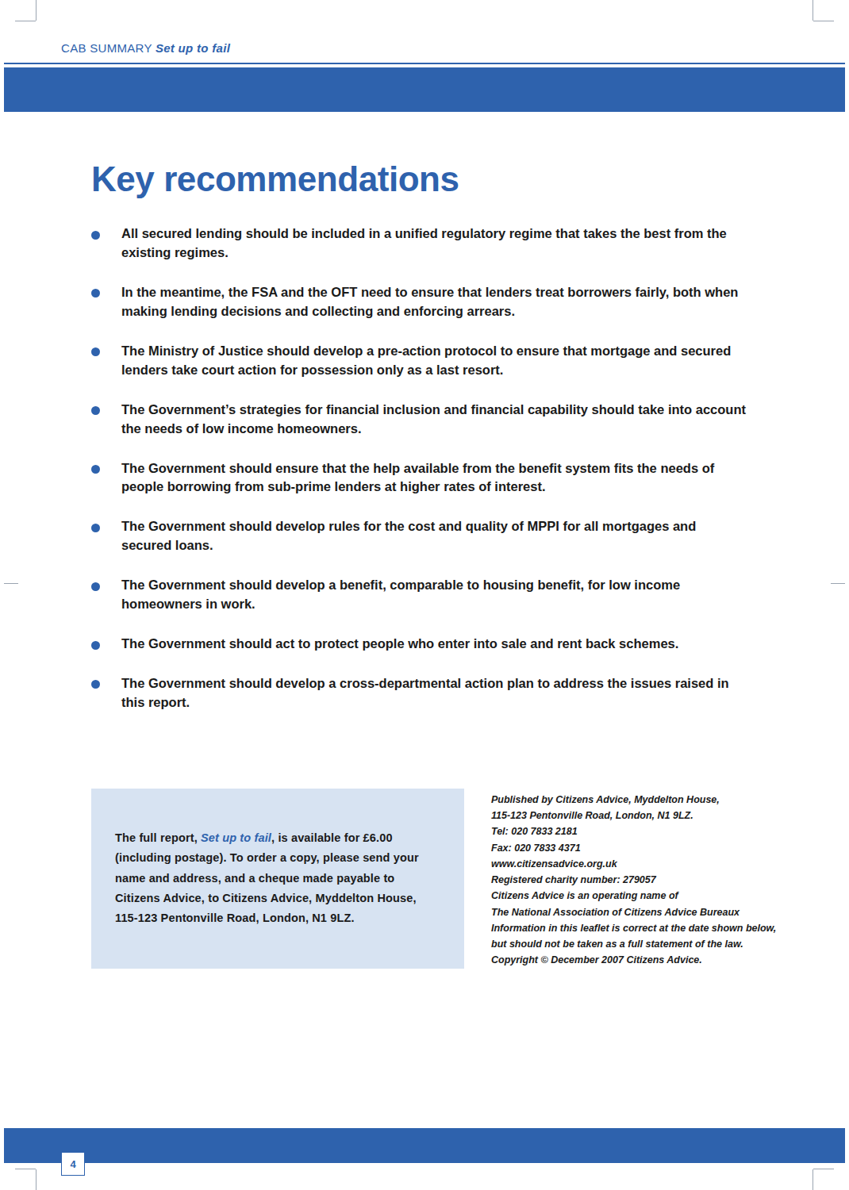CAB SUMMARY Set up to fail
Key recommendations
All secured lending should be included in a unified regulatory regime that takes the best from the existing regimes.
In the meantime, the FSA and the OFT need to ensure that lenders treat borrowers fairly, both when making lending decisions and collecting and enforcing arrears.
The Ministry of Justice should develop a pre-action protocol to ensure that mortgage and secured lenders take court action for possession only as a last resort.
The Government’s strategies for financial inclusion and financial capability should take into account the needs of low income homeowners.
The Government should ensure that the help available from the benefit system fits the needs of people borrowing from sub-prime lenders at higher rates of interest.
The Government should develop rules for the cost and quality of MPPI for all mortgages and secured loans.
The Government should develop a benefit, comparable to housing benefit, for low income homeowners in work.
The Government should act to protect people who enter into sale and rent back schemes.
The Government should develop a cross-departmental action plan to address the issues raised in this report.
The full report, Set up to fail, is available for £6.00 (including postage). To order a copy, please send your name and address, and a cheque made payable to Citizens Advice, to Citizens Advice, Myddelton House, 115-123 Pentonville Road, London, N1 9LZ.
Published by Citizens Advice, Myddelton House,
115-123 Pentonville Road, London, N1 9LZ.
Tel: 020 7833 2181
Fax: 020 7833 4371
www.citizensadvice.org.uk
Registered charity number: 279057
Citizens Advice is an operating name of
The National Association of Citizens Advice Bureaux
Information in this leaflet is correct at the date shown below,
but should not be taken as a full statement of the law.
Copyright © December 2007 Citizens Advice.
4